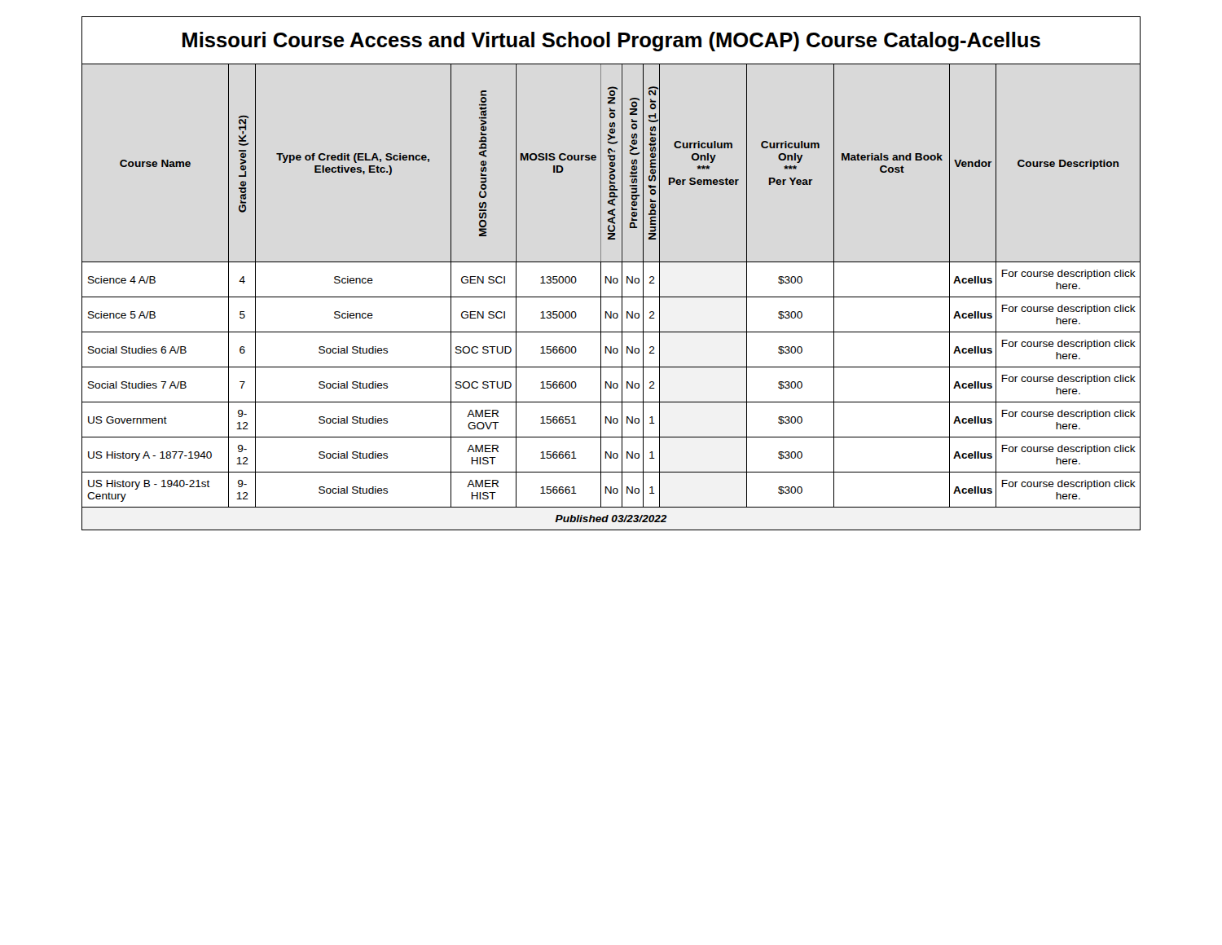Missouri Course Access and Virtual School Program (MOCAP) Course Catalog-Acellus
| Course Name | Grade Level (K-12) | Type of Credit (ELA, Science, Electives, Etc.) | MOSIS Course Abbreviation | MOSIS Course ID | NCAA Approved? (Yes or No) | Prerequisites (Yes or No) | Number of Semesters (1 or 2) | Curriculum Only *** Per Semester | Curriculum Only *** Per Year | Materials and Book Cost | Vendor | Course Description |
| --- | --- | --- | --- | --- | --- | --- | --- | --- | --- | --- | --- | --- |
| Science 4 A/B | 4 | Science | GEN SCI | 135000 | No | No | 2 | | $300 | | Acellus | For course description click here. |
| Science 5 A/B | 5 | Science | GEN SCI | 135000 | No | No | 2 | | $300 | | Acellus | For course description click here. |
| Social Studies 6 A/B | 6 | Social Studies | SOC STUD | 156600 | No | No | 2 | | $300 | | Acellus | For course description click here. |
| Social Studies 7 A/B | 7 | Social Studies | SOC STUD | 156600 | No | No | 2 | | $300 | | Acellus | For course description click here. |
| US Government | 9-12 | Social Studies | AMER GOVT | 156651 | No | No | 1 | | $300 | | Acellus | For course description click here. |
| US History A - 1877-1940 | 9-12 | Social Studies | AMER HIST | 156661 | No | No | 1 | | $300 | | Acellus | For course description click here. |
| US History B - 1940-21st Century | 9-12 | Social Studies | AMER HIST | 156661 | No | No | 1 | | $300 | | Acellus | For course description click here. |
| Published 03/23/2022 |